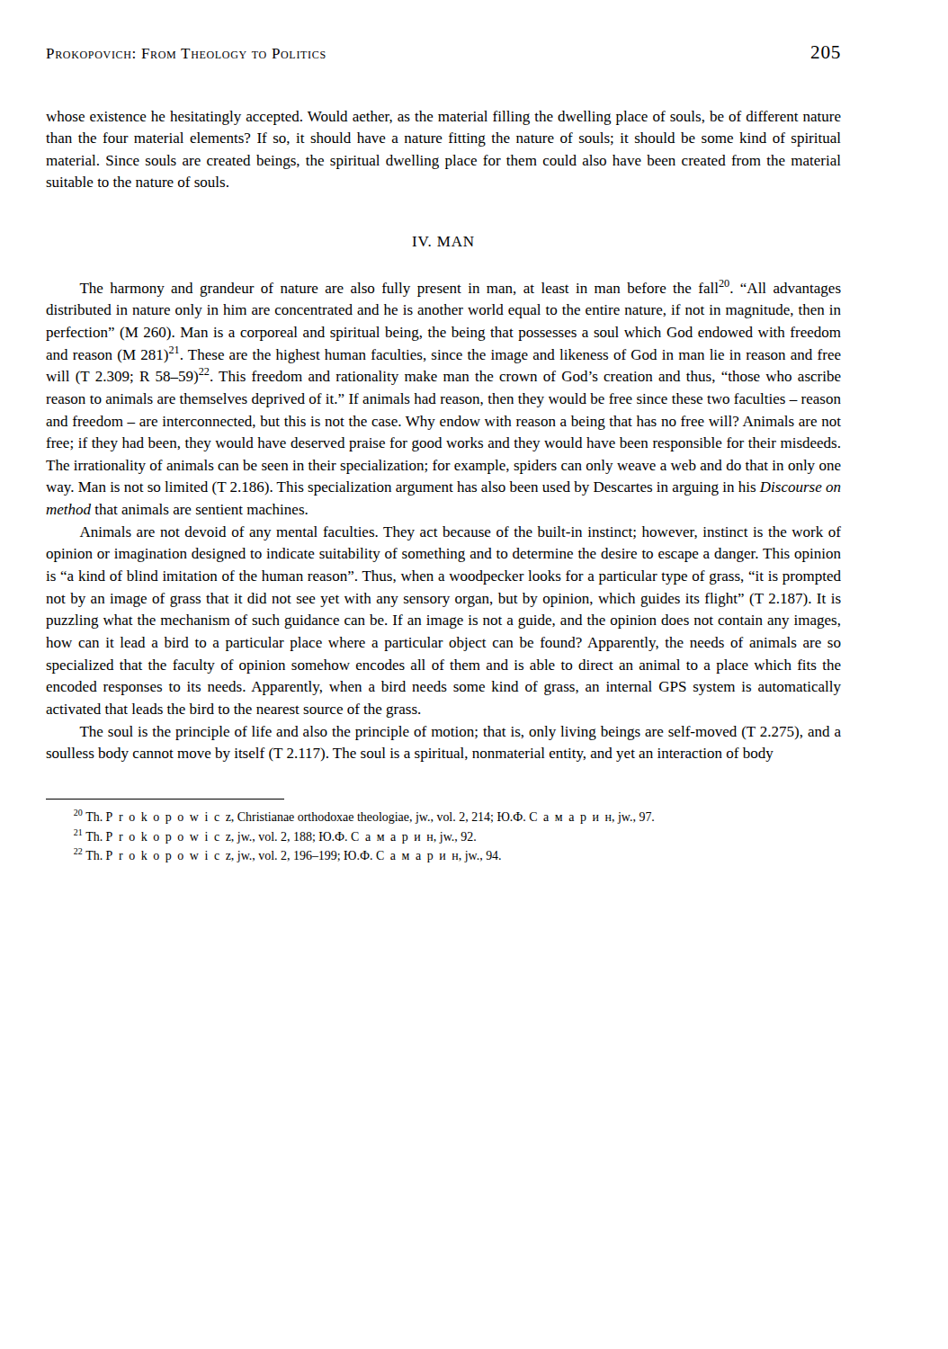Prokopovich: From Theology to Politics 205
whose existence he hesitatingly accepted. Would aether, as the material filling the dwelling place of souls, be of different nature than the four material elements? If so, it should have a nature fitting the nature of souls; it should be some kind of spiritual material. Since souls are created beings, the spiritual dwelling place for them could also have been created from the material suitable to the nature of souls.
IV. MAN
The harmony and grandeur of nature are also fully present in man, at least in man before the fall20. “All advantages distributed in nature only in him are concentrated and he is another world equal to the entire nature, if not in magnitude, then in perfection” (M 260). Man is a corporeal and spiritual being, the being that possesses a soul which God endowed with freedom and reason (M 281)21. These are the highest human faculties, since the image and likeness of God in man lie in reason and free will (T 2.309; R 58–59)22. This freedom and rationality make man the crown of God’s creation and thus, “those who ascribe reason to animals are themselves deprived of it.” If animals had reason, then they would be free since these two faculties – reason and freedom – are interconnected, but this is not the case. Why endow with reason a being that has no free will? Animals are not free; if they had been, they would have deserved praise for good works and they would have been responsible for their misdeeds. The irrationality of animals can be seen in their specialization; for example, spiders can only weave a web and do that in only one way. Man is not so limited (T 2.186). This specialization argument has also been used by Descartes in arguing in his Discourse on method that animals are sentient machines.
Animals are not devoid of any mental faculties. They act because of the built-in instinct; however, instinct is the work of opinion or imagination designed to indicate suitability of something and to determine the desire to escape a danger. This opinion is “a kind of blind imitation of the human reason”. Thus, when a woodpecker looks for a particular type of grass, “it is prompted not by an image of grass that it did not see yet with any sensory organ, but by opinion, which guides its flight” (T 2.187). It is puzzling what the mechanism of such guidance can be. If an image is not a guide, and the opinion does not contain any images, how can it lead a bird to a particular place where a particular object can be found? Apparently, the needs of animals are so specialized that the faculty of opinion somehow encodes all of them and is able to direct an animal to a place which fits the encoded responses to its needs. Apparently, when a bird needs some kind of grass, an internal GPS system is automatically activated that leads the bird to the nearest source of the grass.
The soul is the principle of life and also the principle of motion; that is, only living beings are self-moved (T 2.275), and a soulless body cannot move by itself (T 2.117). The soul is a spiritual, nonmaterial entity, and yet an interaction of body
20 Th. P r o k o p o w i c z, Christianae orthodoxae theologiae, jw., vol. 2, 214; Ю.Ф. С а м а р и н, jw., 97.
21 Th. P r o k o p o w i c z, jw., vol. 2, 188; Ю.Ф. С а м а р и н, jw., 92.
22 Th. P r o k o p o w i c z, jw., vol. 2, 196–199; Ю.Ф. С а м а р и н, jw., 94.